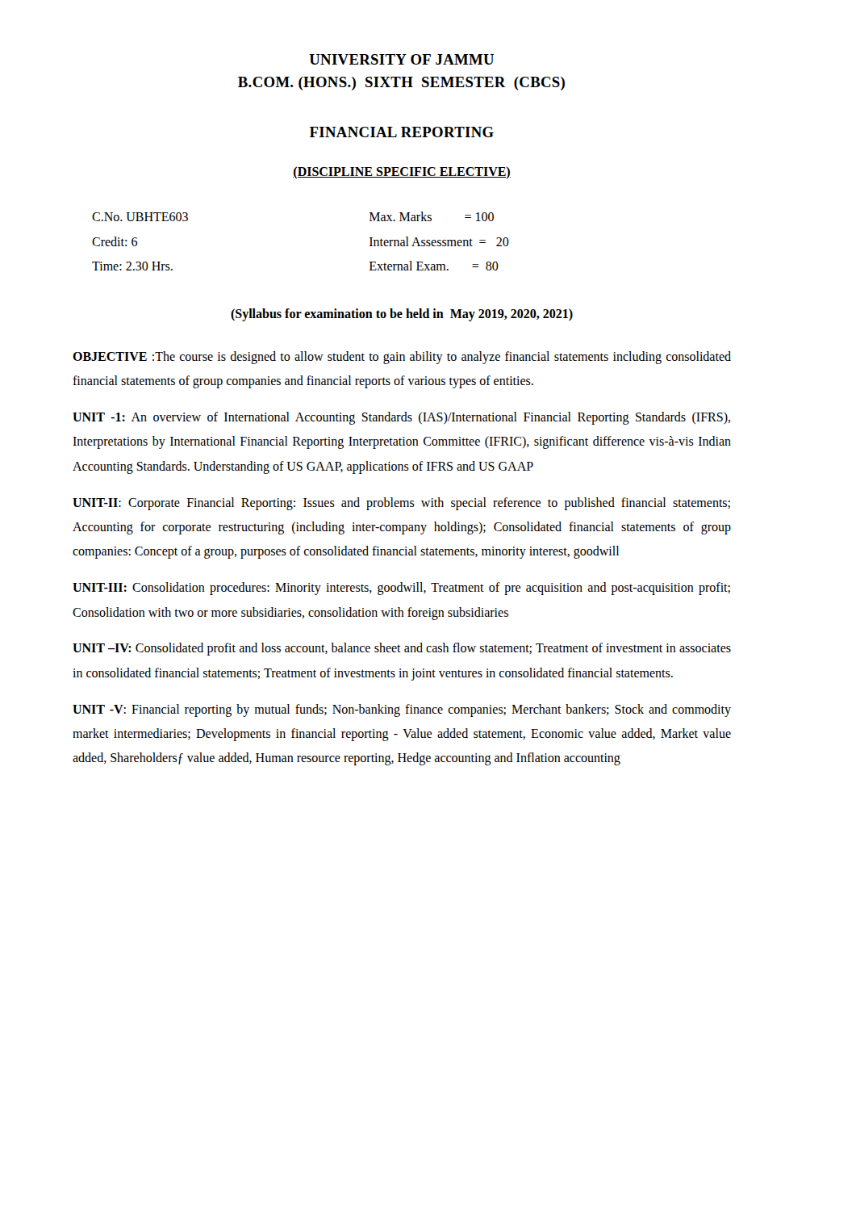UNIVERSITY OF JAMMU
B.COM. (HONS.) SIXTH SEMESTER (CBCS)
FINANCIAL REPORTING
(DISCIPLINE SPECIFIC ELECTIVE)
| C.No. UBHTE603 | Max. Marks = 100 |
| Credit: 6 | Internal Assessment = 20 |
| Time: 2.30 Hrs. | External Exam. = 80 |
(Syllabus for examination to be held in May 2019, 2020, 2021)
OBJECTIVE :The course is designed to allow student to gain ability to analyze financial statements including consolidated financial statements of group companies and financial reports of various types of entities.
UNIT -1: An overview of International Accounting Standards (IAS)/International Financial Reporting Standards (IFRS), Interpretations by International Financial Reporting Interpretation Committee (IFRIC), significant difference vis-à-vis Indian Accounting Standards. Understanding of US GAAP, applications of IFRS and US GAAP
UNIT-II: Corporate Financial Reporting: Issues and problems with special reference to published financial statements; Accounting for corporate restructuring (including inter-company holdings); Consolidated financial statements of group companies: Concept of a group, purposes of consolidated financial statements, minority interest, goodwill
UNIT-III: Consolidation procedures: Minority interests, goodwill, Treatment of pre acquisition and post-acquisition profit; Consolidation with two or more subsidiaries, consolidation with foreign subsidiaries
UNIT –IV: Consolidated profit and loss account, balance sheet and cash flow statement; Treatment of investment in associates in consolidated financial statements; Treatment of investments in joint ventures in consolidated financial statements.
UNIT -V: Financial reporting by mutual funds; Non-banking finance companies; Merchant bankers; Stock and commodity market intermediaries; Developments in financial reporting - Value added statement, Economic value added, Market value added, Shareholdersƒ value added, Human resource reporting, Hedge accounting and Inflation accounting